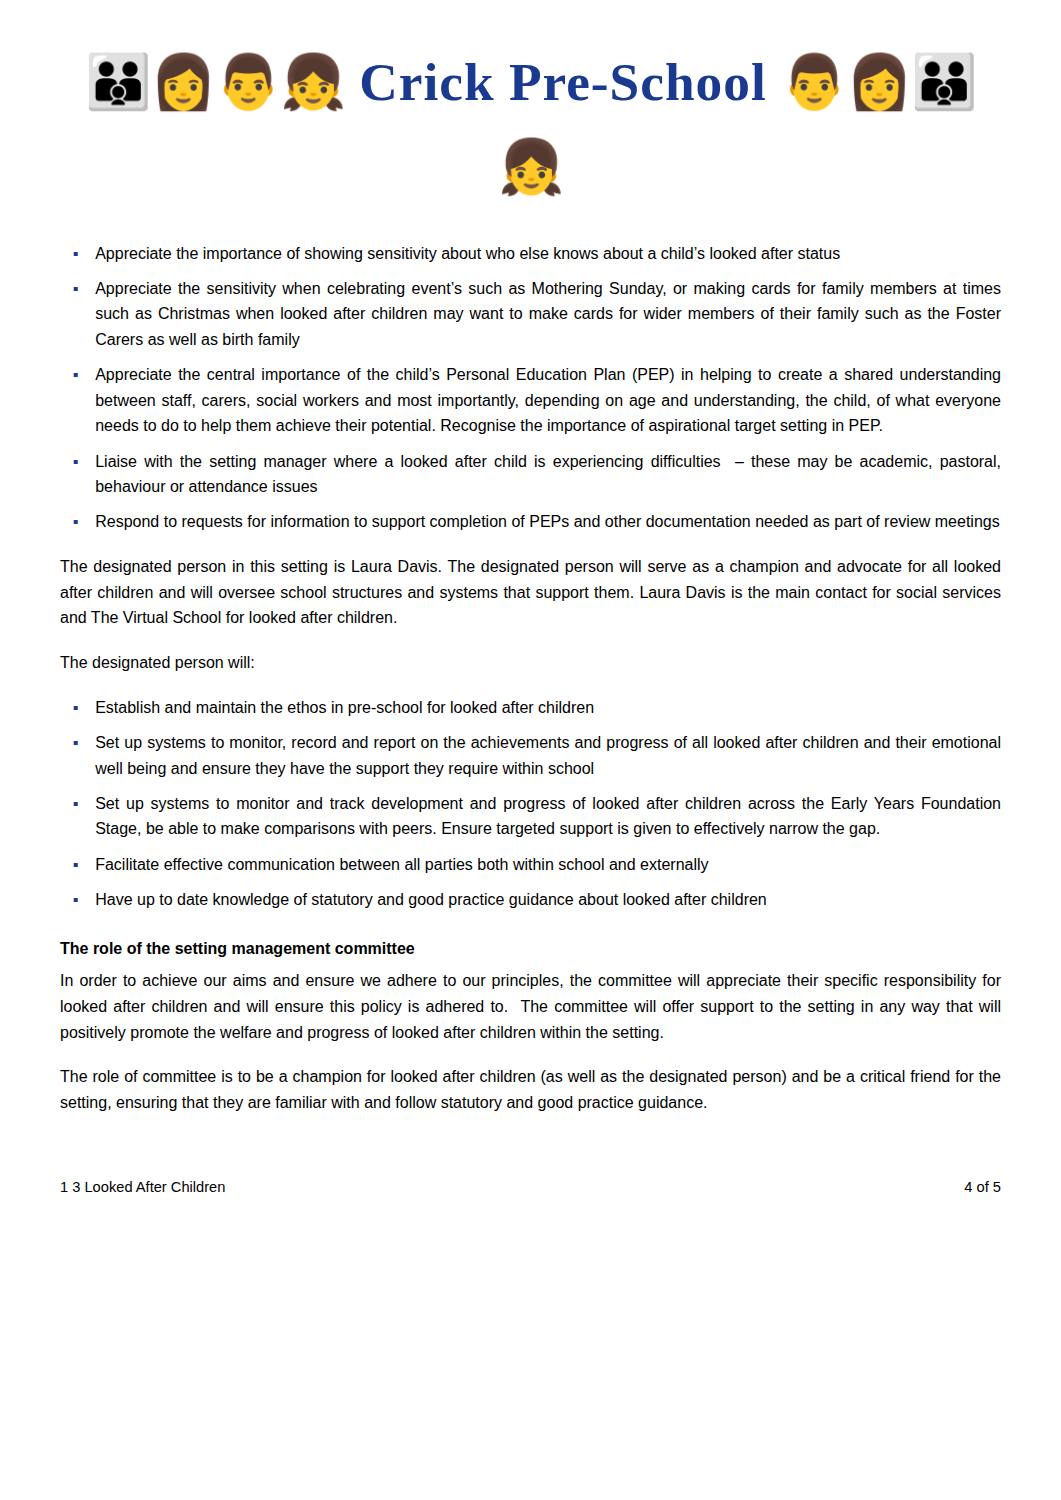👪👩👨👧 Crick Pre-School 👨👩👪👧
Appreciate the importance of showing sensitivity about who else knows about a child’s looked after status
Appreciate the sensitivity when celebrating event’s such as Mothering Sunday, or making cards for family members at times such as Christmas when looked after children may want to make cards for wider members of their family such as the Foster Carers as well as birth family
Appreciate the central importance of the child’s Personal Education Plan (PEP) in helping to create a shared understanding between staff, carers, social workers and most importantly, depending on age and understanding, the child, of what everyone needs to do to help them achieve their potential. Recognise the importance of aspirational target setting in PEP.
Liaise with the setting manager where a looked after child is experiencing difficulties – these may be academic, pastoral, behaviour or attendance issues
Respond to requests for information to support completion of PEPs and other documentation needed as part of review meetings
The designated person in this setting is Laura Davis. The designated person will serve as a champion and advocate for all looked after children and will oversee school structures and systems that support them. Laura Davis is the main contact for social services and The Virtual School for looked after children.
The designated person will:
Establish and maintain the ethos in pre-school for looked after children
Set up systems to monitor, record and report on the achievements and progress of all looked after children and their emotional well being and ensure they have the support they require within school
Set up systems to monitor and track development and progress of looked after children across the Early Years Foundation Stage, be able to make comparisons with peers. Ensure targeted support is given to effectively narrow the gap.
Facilitate effective communication between all parties both within school and externally
Have up to date knowledge of statutory and good practice guidance about looked after children
The role of the setting management committee
In order to achieve our aims and ensure we adhere to our principles, the committee will appreciate their specific responsibility for looked after children and will ensure this policy is adhered to. The committee will offer support to the setting in any way that will positively promote the welfare and progress of looked after children within the setting.
The role of committee is to be a champion for looked after children (as well as the designated person) and be a critical friend for the setting, ensuring that they are familiar with and follow statutory and good practice guidance.
1 3 Looked After Children 4 of 5